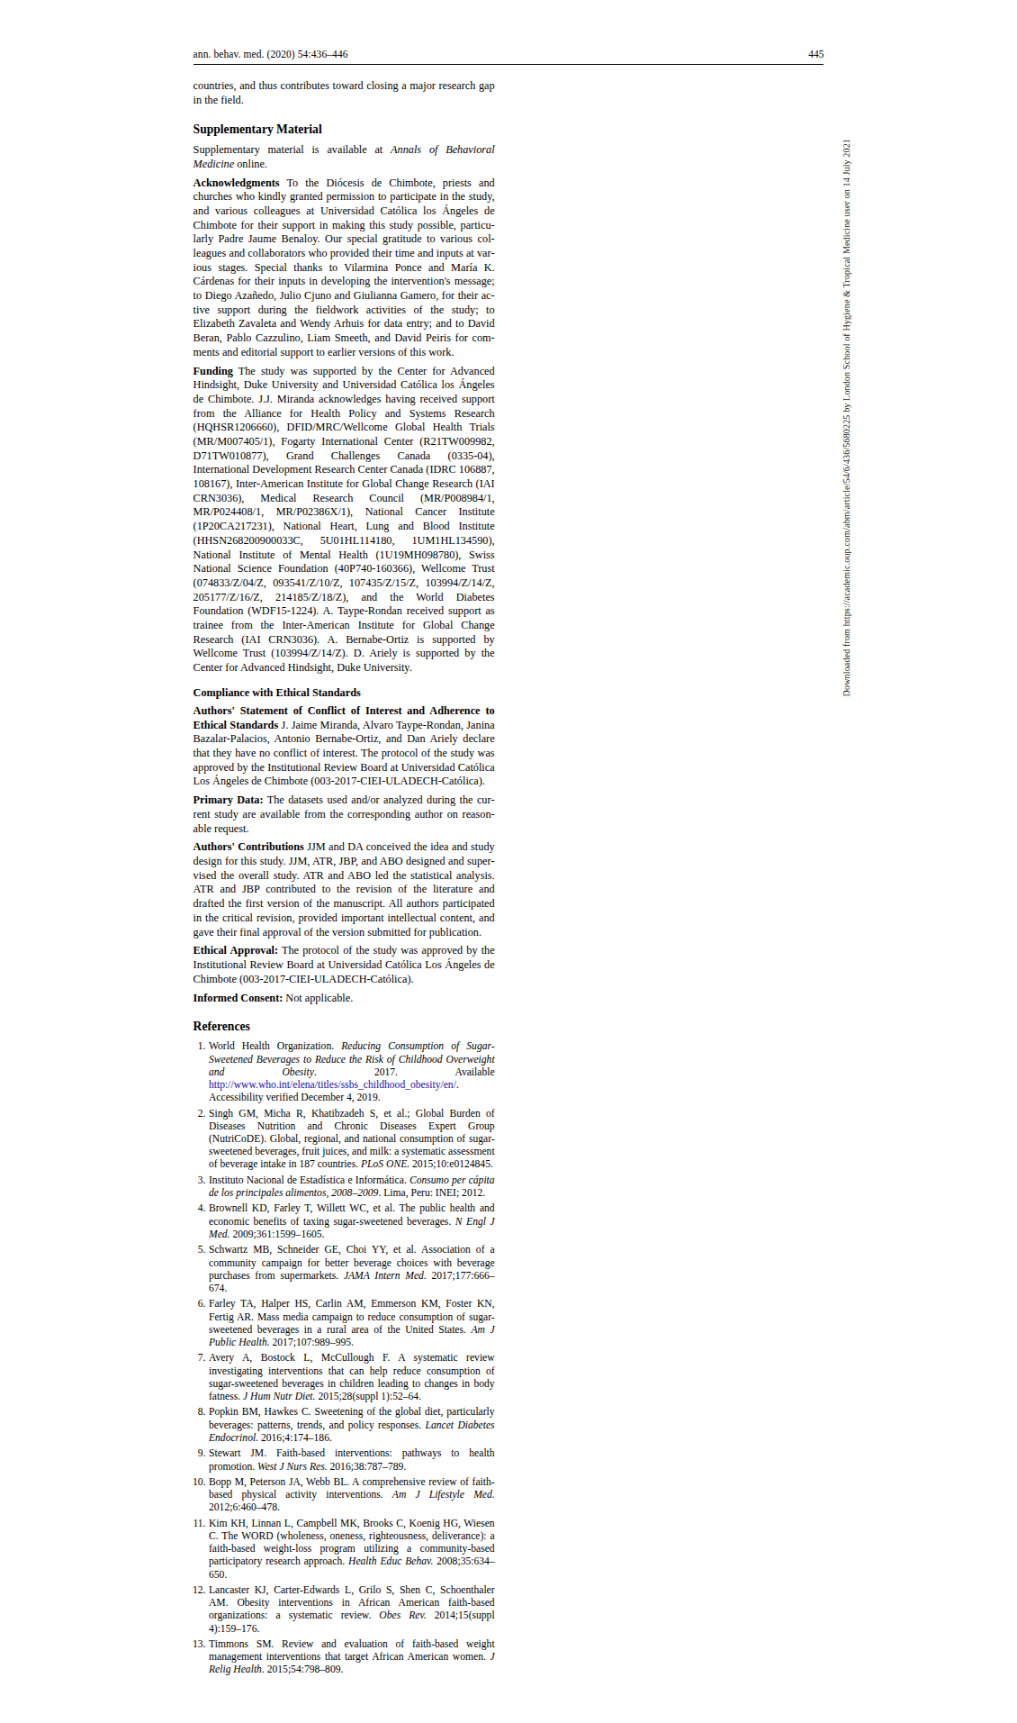ann. behav. med. (2020) 54:436–446
445
Downloaded from https://academic.oup.com/abm/article/54/6/436/5680225 by London School of Hygiene & Tropical Medicine user on 14 July 2021
countries, and thus contributes toward closing a major research gap in the field.
Supplementary Material
Supplementary material is available at Annals of Behavioral Medicine online.
Acknowledgments To the Diócesis de Chimbote, priests and churches who kindly granted permission to participate in the study, and various colleagues at Universidad Católica los Ángeles de Chimbote for their support in making this study possible, particularly Padre Jaume Benaloy. Our special gratitude to various colleagues and collaborators who provided their time and inputs at various stages. Special thanks to Vilarmina Ponce and María K. Cárdenas for their inputs in developing the intervention's message; to Diego Azañedo, Julio Cjuno and Giulianna Gamero, for their active support during the fieldwork activities of the study; to Elizabeth Zavaleta and Wendy Arhuis for data entry; and to David Beran, Pablo Cazzulino, Liam Smeeth, and David Peiris for comments and editorial support to earlier versions of this work.
Funding The study was supported by the Center for Advanced Hindsight, Duke University and Universidad Católica los Ángeles de Chimbote. J.J. Miranda acknowledges having received support from the Alliance for Health Policy and Systems Research (HQHSR1206660), DFID/MRC/Wellcome Global Health Trials (MR/M007405/1), Fogarty International Center (R21TW009982, D71TW010877), Grand Challenges Canada (0335-04), International Development Research Center Canada (IDRC 106887, 108167), Inter-American Institute for Global Change Research (IAI CRN3036), Medical Research Council (MR/P008984/1, MR/P024408/1, MR/P02386X/1), National Cancer Institute (1P20CA217231), National Heart, Lung and Blood Institute (HHSN268200900033C, 5U01HL114180, 1UM1HL134590), National Institute of Mental Health (1U19MH098780), Swiss National Science Foundation (40P740-160366), Wellcome Trust (074833/Z/04/Z, 093541/Z/10/Z, 107435/Z/15/Z, 103994/Z/14/Z, 205177/Z/16/Z, 214185/Z/18/Z), and the World Diabetes Foundation (WDF15-1224). A. Taype-Rondan received support as trainee from the Inter-American Institute for Global Change Research (IAI CRN3036). A. Bernabe-Ortiz is supported by Wellcome Trust (103994/Z/14/Z). D. Ariely is supported by the Center for Advanced Hindsight, Duke University.
Compliance with Ethical Standards
Authors' Statement of Conflict of Interest and Adherence to Ethical Standards J. Jaime Miranda, Alvaro Taype-Rondan, Janina Bazalar-Palacios, Antonio Bernabe-Ortiz, and Dan Ariely declare that they have no conflict of interest. The protocol of the study was approved by the Institutional Review Board at Universidad Católica Los Ángeles de Chimbote (003-2017-CIEI-ULADECH-Católica).
Primary Data: The datasets used and/or analyzed during the current study are available from the corresponding author on reasonable request.
Authors' Contributions JJM and DA conceived the idea and study design for this study. JJM, ATR, JBP, and ABO designed and supervised the overall study. ATR and ABO led the statistical analysis. ATR and JBP contributed to the revision of the literature and drafted the first version of the manuscript. All authors participated in the critical revision, provided important intellectual content, and gave their final approval of the version submitted for publication.
Ethical Approval: The protocol of the study was approved by the Institutional Review Board at Universidad Católica Los Ángeles de Chimbote (003-2017-CIEI-ULADECH-Católica).
Informed Consent: Not applicable.
References
World Health Organization. Reducing Consumption of Sugar-Sweetened Beverages to Reduce the Risk of Childhood Overweight and Obesity. 2017. Available http://www.who.int/elena/titles/ssbs_childhood_obesity/en/. Accessibility verified December 4, 2019.
Singh GM, Micha R, Khatibzadeh S, et al.; Global Burden of Diseases Nutrition and Chronic Diseases Expert Group (NutriCoDE). Global, regional, and national consumption of sugar-sweetened beverages, fruit juices, and milk: a systematic assessment of beverage intake in 187 countries. PLoS ONE. 2015;10:e0124845.
Instituto Nacional de Estadística e Informática. Consumo per cápita de los principales alimentos, 2008–2009. Lima, Peru: INEI; 2012.
Brownell KD, Farley T, Willett WC, et al. The public health and economic benefits of taxing sugar-sweetened beverages. N Engl J Med. 2009;361:1599–1605.
Schwartz MB, Schneider GE, Choi YY, et al. Association of a community campaign for better beverage choices with beverage purchases from supermarkets. JAMA Intern Med. 2017;177:666–674.
Farley TA, Halper HS, Carlin AM, Emmerson KM, Foster KN, Fertig AR. Mass media campaign to reduce consumption of sugar-sweetened beverages in a rural area of the United States. Am J Public Health. 2017;107:989–995.
Avery A, Bostock L, McCullough F. A systematic review investigating interventions that can help reduce consumption of sugar-sweetened beverages in children leading to changes in body fatness. J Hum Nutr Diet. 2015;28(suppl 1):52–64.
Popkin BM, Hawkes C. Sweetening of the global diet, particularly beverages: patterns, trends, and policy responses. Lancet Diabetes Endocrinol. 2016;4:174–186.
Stewart JM. Faith-based interventions: pathways to health promotion. West J Nurs Res. 2016;38:787–789.
Bopp M, Peterson JA, Webb BL. A comprehensive review of faith-based physical activity interventions. Am J Lifestyle Med. 2012;6:460–478.
Kim KH, Linnan L, Campbell MK, Brooks C, Koenig HG, Wiesen C. The WORD (wholeness, oneness, righteousness, deliverance): a faith-based weight-loss program utilizing a community-based participatory research approach. Health Educ Behav. 2008;35:634–650.
Lancaster KJ, Carter-Edwards L, Grilo S, Shen C, Schoenthaler AM. Obesity interventions in African American faith-based organizations: a systematic review. Obes Rev. 2014;15(suppl 4):159–176.
Timmons SM. Review and evaluation of faith-based weight management interventions that target African American women. J Relig Health. 2015;54:798–809.